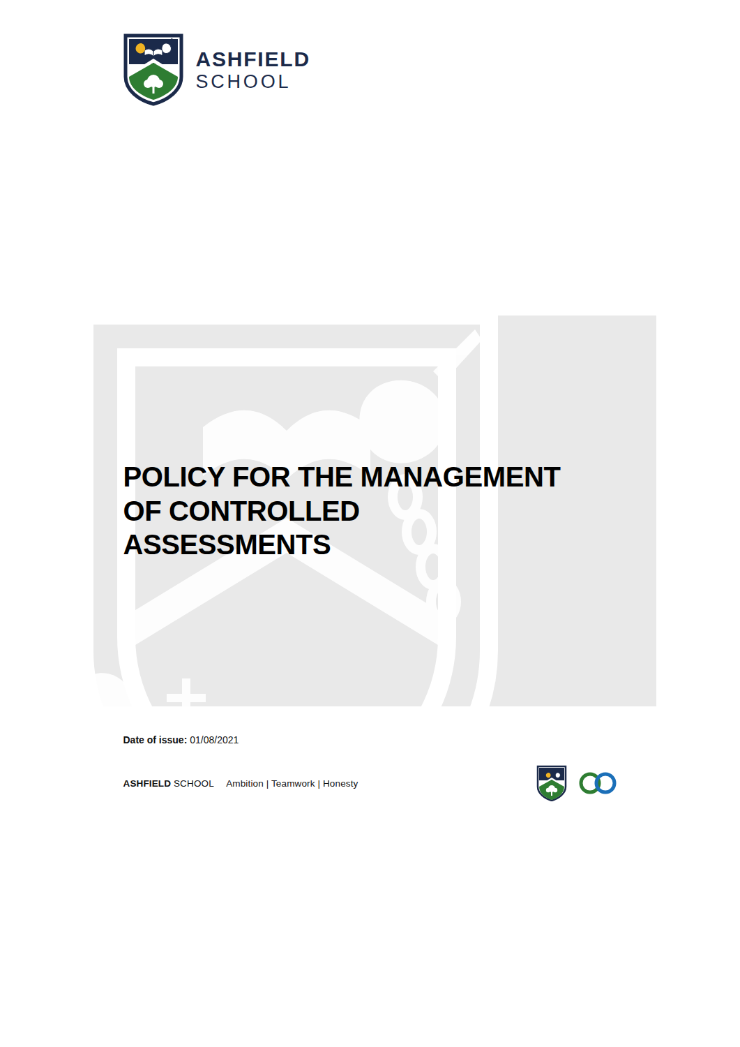ASHFIELD SCHOOL
Policy for the Management of Controlled Assessments
Date of issue: 01/08/2021
ASHFIELD SCHOOL Ambition | Teamwork | Honesty